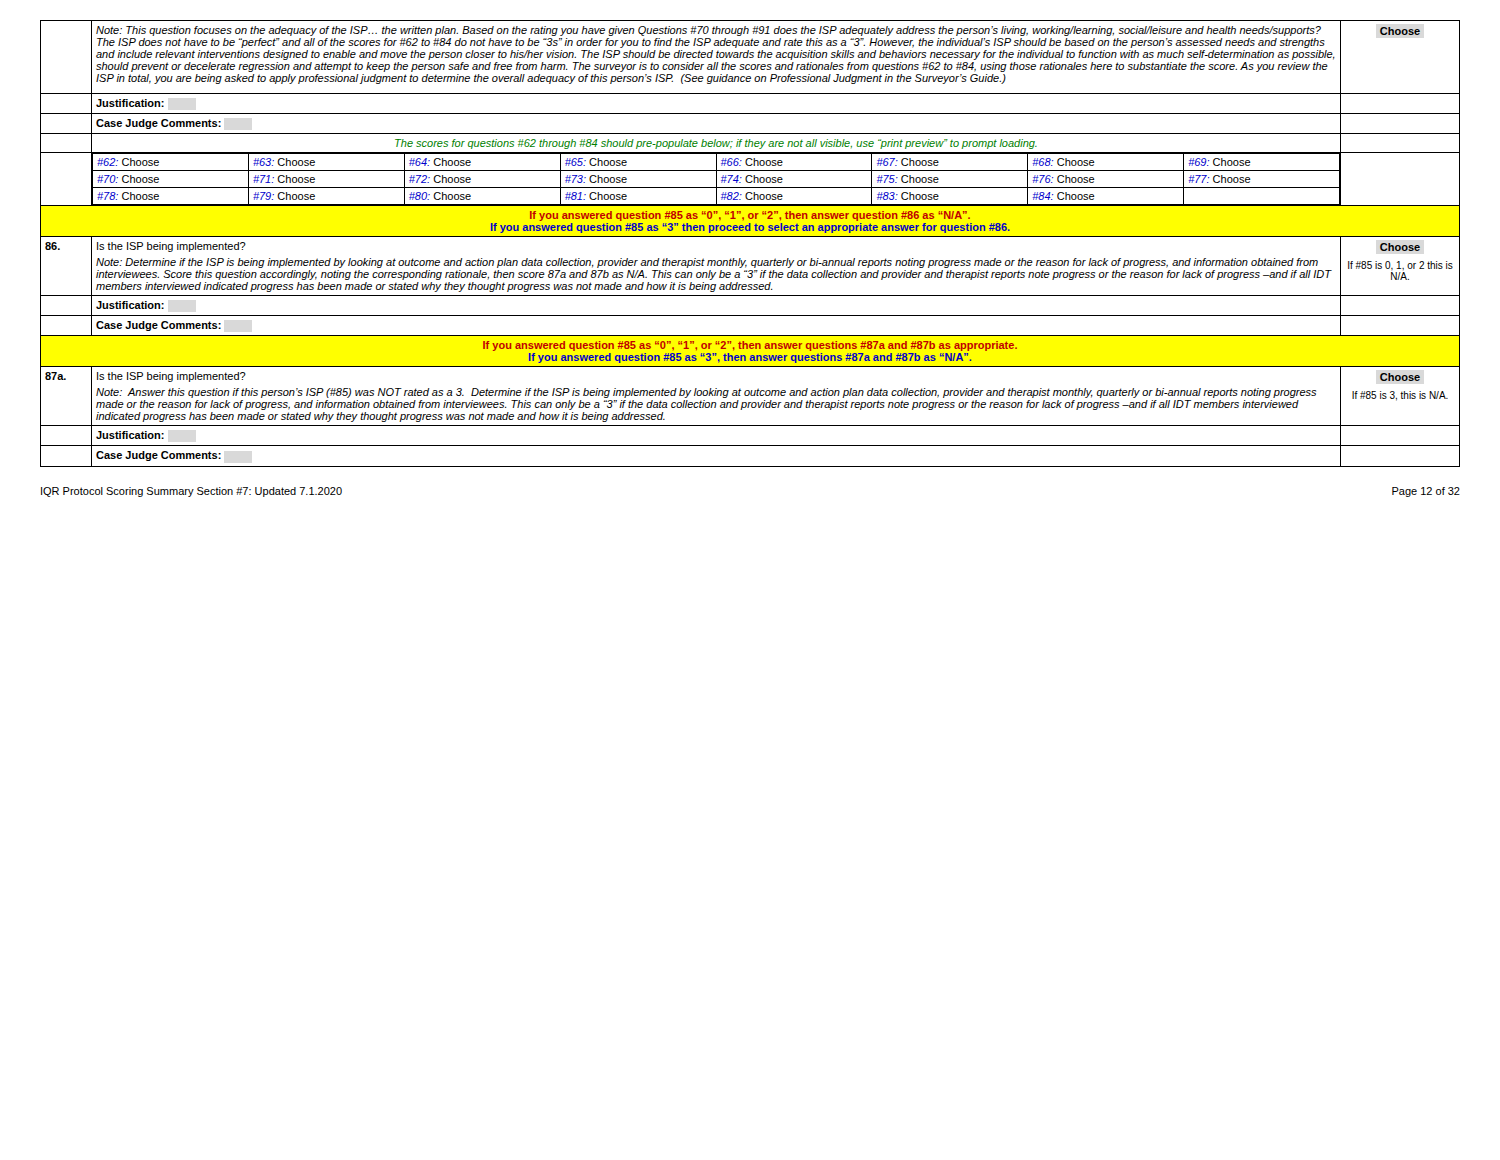| | Note: This question focuses on the adequacy of the ISP… the written plan. Based on the rating you have given Questions #70 through #91 does the ISP adequately address the person’s living, working/learning, social/leisure and health needs/supports? The ISP does not have to be “perfect” and all of the scores for #62 to #84 do not have to be “3s” in order for you to find the ISP adequate and rate this as a “3”. However, the individual’s ISP should be based on the person’s assessed needs and strengths and include relevant interventions designed to enable and move the person closer to his/her vision. The ISP should be directed towards the acquisition skills and behaviors necessary for the individual to function with as much self-determination as possible, should prevent or decelerate regression and attempt to keep the person safe and free from harm. The surveyor is to consider all the scores and rationales from questions #62 to #84, using those rationales here to substantiate the score. As you review the ISP in total, you are being asked to apply professional judgment to determine the overall adequacy of this person’s ISP. (See guidance on Professional Judgment in the Surveyor’s Guide.) | Choose |
| | Justification: | |
| | Case Judge Comments: | |
| | The scores for questions #62 through #84 should pre-populate below; if they are not all visible, use “print preview” to prompt loading. | |
| | / #62: Choose / #63: Choose / #64: Choose / #65: Choose / #66: Choose / #67: Choose / #68: Choose / #69: Choose / / #70: Choose / #71: Choose / #72: Choose / #73: Choose / #74: Choose / #75: Choose / #76: Choose / #77: Choose / / #78: Choose / #79: Choose / #80: Choose / #81: Choose / #82: Choose / #83: Choose / #84: Choose / / | |
| If you answered question #85 as “0”, “1”, or “2”, then answer question #86 as “N/A”. If you answered question #85 as “3” then proceed to select an appropriate answer for question #86. |
| 86. | Is the ISP being implemented? Note: Determine if the ISP is being implemented by looking at outcome and action plan data collection, provider and therapist monthly, quarterly or bi-annual reports noting progress made or the reason for lack of progress, and information obtained from interviewees. Score this question accordingly, noting the corresponding rationale, then score 87a and 87b as N/A. This can only be a “3” if the data collection and provider and therapist reports note progress or the reason for lack of progress –and if all IDT members interviewed indicated progress has been made or stated why they thought progress was not made and how it is being addressed. | Choose If #85 is 0, 1, or 2 this is N/A. |
| | Justification: | |
| | Case Judge Comments: | |
| If you answered question #85 as “0”, “1”, or “2”, then answer questions #87a and #87b as appropriate. If you answered question #85 as “3”, then answer questions #87a and #87b as “N/A”. |
| 87a. | Is the ISP being implemented? Note: Answer this question if this person’s ISP (#85) was NOT rated as a 3. Determine if the ISP is being implemented by looking at outcome and action plan data collection, provider and therapist monthly, quarterly or bi-annual reports noting progress made or the reason for lack of progress, and information obtained from interviewees. This can only be a “3” if the data collection and provider and therapist reports note progress or the reason for lack of progress –and if all IDT members interviewed indicated progress has been made or stated why they thought progress was not made and how it is being addressed. | Choose If #85 is 3, this is N/A. |
| | Justification: | |
| | Case Judge Comments: | |
IQR Protocol Scoring Summary Section #7: Updated 7.1.2020
Page 12 of 32